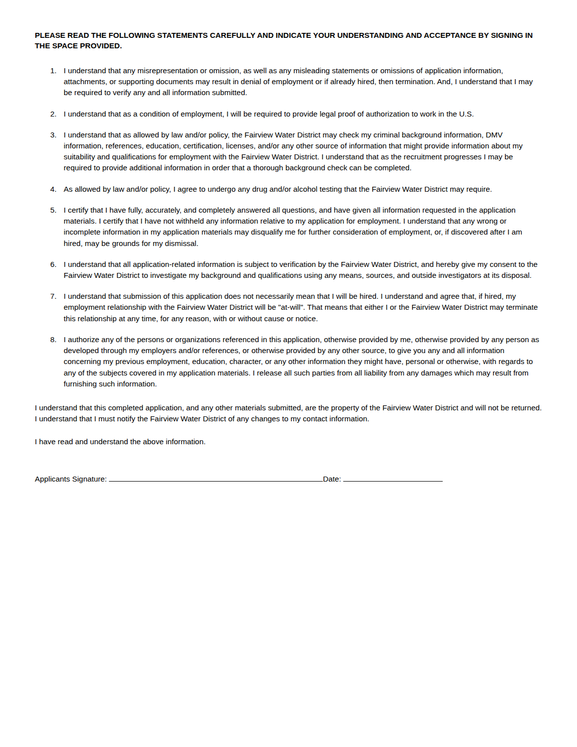PLEASE READ THE FOLLOWING STATEMENTS CAREFULLY AND INDICATE YOUR UNDERSTANDING AND ACCEPTANCE BY SIGNING IN THE SPACE PROVIDED.
I understand that any misrepresentation or omission, as well as any misleading statements or omissions of application information, attachments, or supporting documents may result in denial of employment or if already hired, then termination. And, I understand that I may be required to verify any and all information submitted.
I understand that as a condition of employment, I will be required to provide legal proof of authorization to work in the U.S.
I understand that as allowed by law and/or policy, the Fairview Water District may check my criminal background information, DMV information, references, education, certification, licenses, and/or any other source of information that might provide information about my suitability and qualifications for employment with the Fairview Water District. I understand that as the recruitment progresses I may be required to provide additional information in order that a thorough background check can be completed.
As allowed by law and/or policy, I agree to undergo any drug and/or alcohol testing that the Fairview Water District may require.
I certify that I have fully, accurately, and completely answered all questions, and have given all information requested in the application materials. I certify that I have not withheld any information relative to my application for employment. I understand that any wrong or incomplete information in my application materials may disqualify me for further consideration of employment, or, if discovered after I am hired, may be grounds for my dismissal.
I understand that all application-related information is subject to verification by the Fairview Water District, and hereby give my consent to the Fairview Water District to investigate my background and qualifications using any means, sources, and outside investigators at its disposal.
I understand that submission of this application does not necessarily mean that I will be hired. I understand and agree that, if hired, my employment relationship with the Fairview Water District will be "at-will". That means that either I or the Fairview Water District may terminate this relationship at any time, for any reason, with or without cause or notice.
I authorize any of the persons or organizations referenced in this application, otherwise provided by me, otherwise provided by any person as developed through my employers and/or references, or otherwise provided by any other source, to give you any and all information concerning my previous employment, education, character, or any other information they might have, personal or otherwise, with regards to any of the subjects covered in my application materials. I release all such parties from all liability from any damages which may result from furnishing such information.
I understand that this completed application, and any other materials submitted, are the property of the Fairview Water District and will not be returned. I understand that I must notify the Fairview Water District of any changes to my contact information.
I have read and understand the above information.
Applicants Signature: Date: